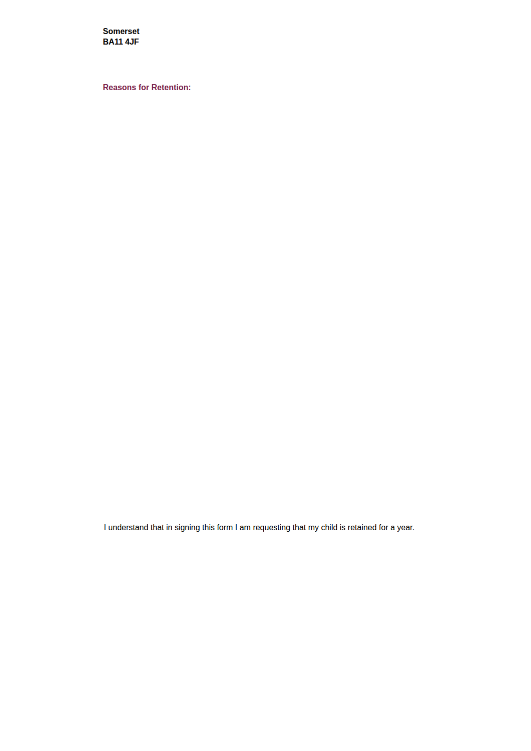Somerset
BA11 4JF
Reasons for Retention:
I understand that in signing this form I am requesting that my child is retained for a year.